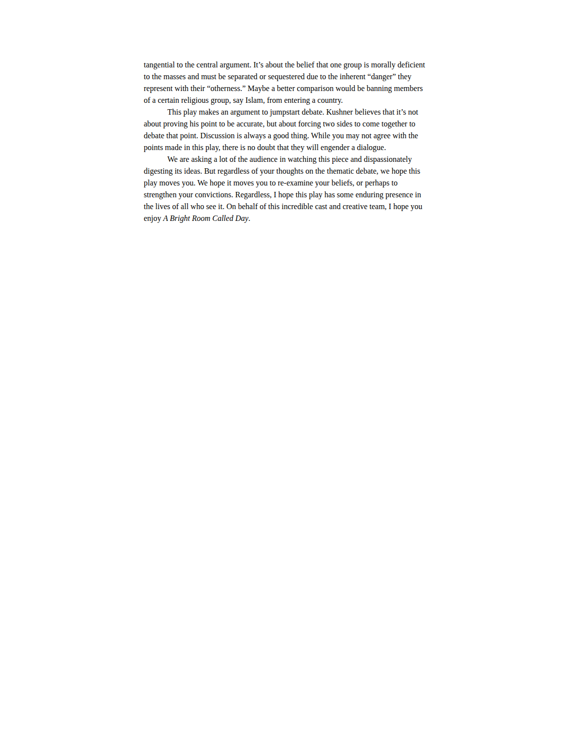tangential to the central argument. It’s about the belief that one group is morally deficient to the masses and must be separated or sequestered due to the inherent “danger” they represent with their “otherness.” Maybe a better comparison would be banning members of a certain religious group, say Islam, from entering a country.
This play makes an argument to jumpstart debate. Kushner believes that it’s not about proving his point to be accurate, but about forcing two sides to come together to debate that point. Discussion is always a good thing. While you may not agree with the points made in this play, there is no doubt that they will engender a dialogue.
We are asking a lot of the audience in watching this piece and dispassionately digesting its ideas. But regardless of your thoughts on the thematic debate, we hope this play moves you. We hope it moves you to re-examine your beliefs, or perhaps to strengthen your convictions. Regardless, I hope this play has some enduring presence in the lives of all who see it. On behalf of this incredible cast and creative team, I hope you enjoy A Bright Room Called Day.